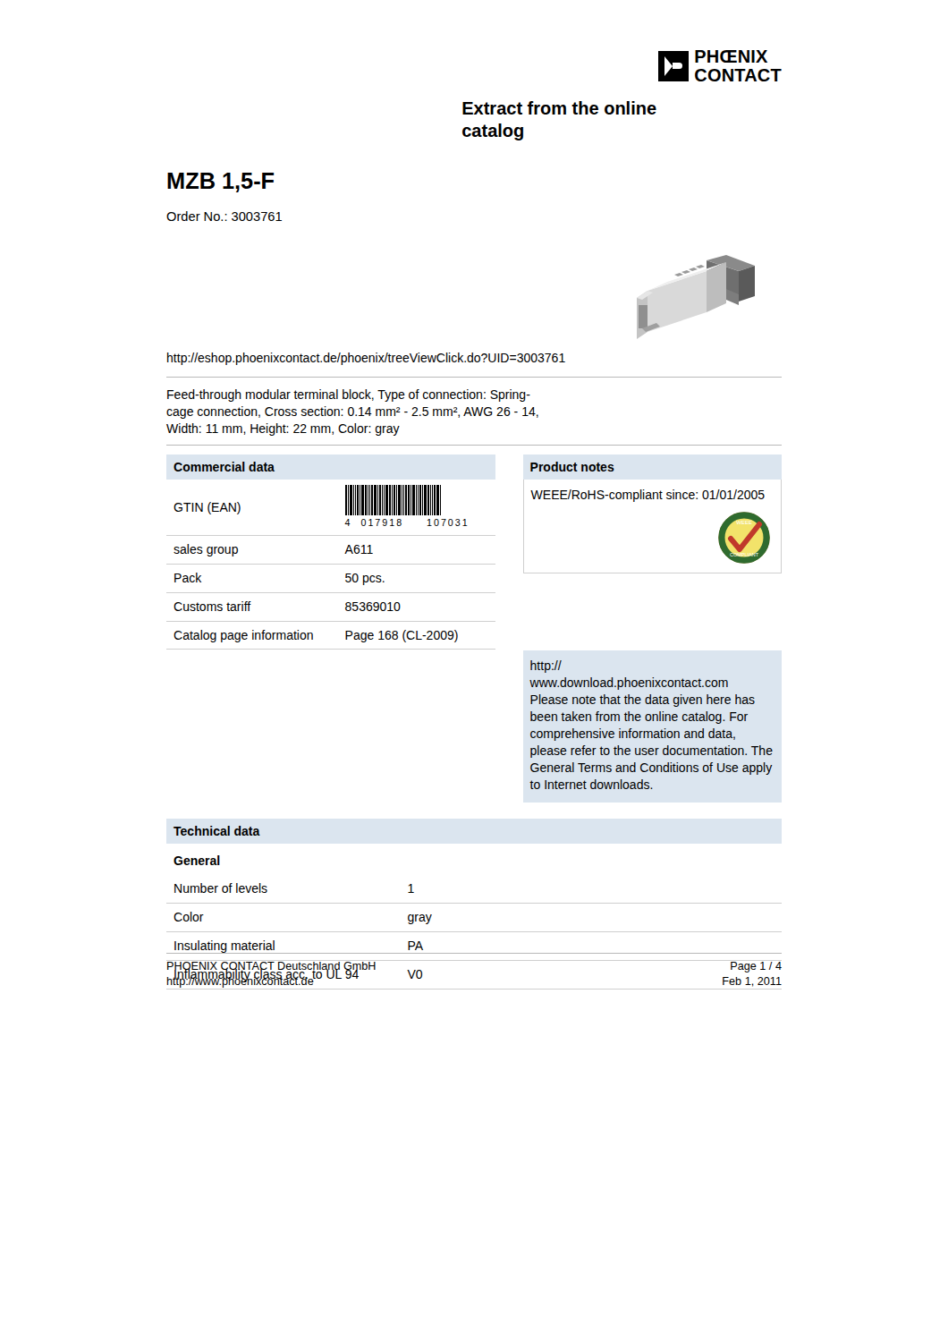PHŒNIX
CONTACT
Extract from the online
catalog
MZB 1,5-F
Order No.: 3003761
http://eshop.phoenixcontact.de/phoenix/treeViewClick.do?UID=3003761
Feed-through modular terminal block, Type of connection: Spring-cage connection, Cross section: 0.14 mm² - 2.5 mm², AWG 26 - 14, Width: 11 mm, Height: 22 mm, Color: gray
Commercial data
| GTIN (EAN) | 4 017918 107031 |
| sales group | A611 |
| Pack | 50 pcs. |
| Customs tariff | 85369010 |
| Catalog page information | Page 168 (CL-2009) |
Product notes
WEEE/RoHS-compliant since: 01/01/2005 WEEE COMPLIANT
http://
www.download.phoenixcontact.com
Please note that the data given here has been taken from the online catalog. For comprehensive information and data, please refer to the user documentation. The General Terms and Conditions of Use apply to Internet downloads.
Technical data
General
| Number of levels | 1 |
| Color | gray |
| Insulating material | PA |
| Inflammability class acc. to UL 94 | V0 |
PHOENIX CONTACT Deutschland GmbH
http://www.phoenixcontact.de
Page 1 / 4
Feb 1, 2011